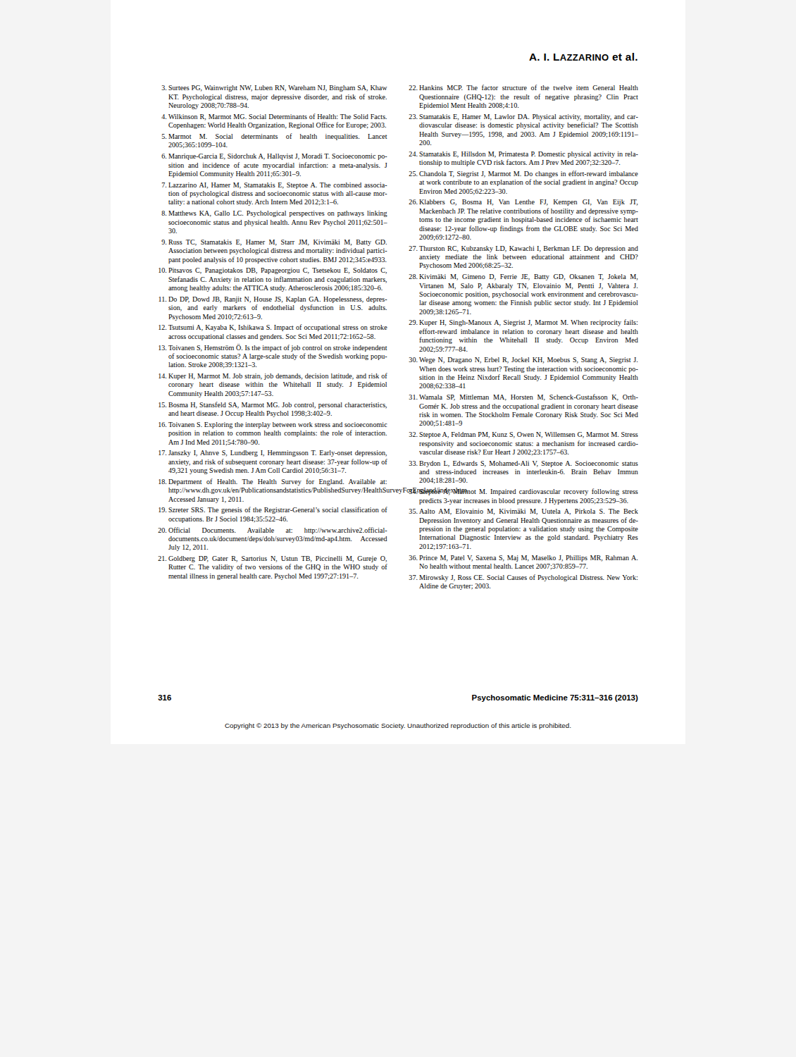A. I. LAZZARINO et al.
Surtees PG, Wainwright NW, Luben RN, Wareham NJ, Bingham SA, Khaw KT. Psychological distress, major depressive disorder, and risk of stroke. Neurology 2008;70:788–94.
Wilkinson R, Marmot MG. Social Determinants of Health: The Solid Facts. Copenhagen: World Health Organization, Regional Office for Europe; 2003.
Marmot M. Social determinants of health inequalities. Lancet 2005;365:1099–104.
Manrique-Garcia E, Sidorchuk A, Hallqvist J, Moradi T. Socioeconomic position and incidence of acute myocardial infarction: a meta-analysis. J Epidemiol Community Health 2011;65:301–9.
Lazzarino AI, Hamer M, Stamatakis E, Steptoe A. The combined association of psychological distress and socioeconomic status with all-cause mortality: a national cohort study. Arch Intern Med 2012;3:1–6.
Matthews KA, Gallo LC. Psychological perspectives on pathways linking socioeconomic status and physical health. Annu Rev Psychol 2011;62:501–30.
Russ TC, Stamatakis E, Hamer M, Starr JM, Kivimäki M, Batty GD. Association between psychological distress and mortality: individual participant pooled analysis of 10 prospective cohort studies. BMJ 2012;345:e4933.
Pitsavos C, Panagiotakos DB, Papageorgiou C, Tsetsekou E, Soldatos C, Stefanadis C. Anxiety in relation to inflammation and coagulation markers, among healthy adults: the ATTICA study. Atherosclerosis 2006;185:320–6.
Do DP, Dowd JB, Ranjit N, House JS, Kaplan GA. Hopelessness, depression, and early markers of endothelial dysfunction in U.S. adults. Psychosom Med 2010;72:613–9.
Tsutsumi A, Kayaba K, Ishikawa S. Impact of occupational stress on stroke across occupational classes and genders. Soc Sci Med 2011;72:1652–58.
Toivanen S, Hemström Ö. Is the impact of job control on stroke independent of socioeconomic status? A large-scale study of the Swedish working population. Stroke 2008;39:1321–3.
Kuper H, Marmot M. Job strain, job demands, decision latitude, and risk of coronary heart disease within the Whitehall II study. J Epidemiol Community Health 2003;57:147–53.
Bosma H, Stansfeld SA, Marmot MG. Job control, personal characteristics, and heart disease. J Occup Health Psychol 1998;3:402–9.
Toivanen S. Exploring the interplay between work stress and socioeconomic position in relation to common health complaints: the role of interaction. Am J Ind Med 2011;54:780–90.
Janszky I, Ahnve S, Lundberg I, Hemmingsson T. Early-onset depression, anxiety, and risk of subsequent coronary heart disease: 37-year follow-up of 49,321 young Swedish men. J Am Coll Cardiol 2010;56:31–7.
Department of Health. The Health Survey for England. Available at: http://www.dh.gov.uk/en/Publicationsandstatistics/PublishedSurvey/HealthSurveyForEngland/index.htm. Accessed January 1, 2011.
Szreter SRS. The genesis of the Registrar-General’s social classification of occupations. Br J Sociol 1984;35:522–46.
Official Documents. Available at: http://www.archive2.official-documents.co.uk/document/deps/doh/survey03/md/md-ap4.htm. Accessed July 12, 2011.
Goldberg DP, Gater R, Sartorius N, Ustun TB, Piccinelli M, Gureje O, Rutter C. The validity of two versions of the GHQ in the WHO study of mental illness in general health care. Psychol Med 1997;27:191–7.
Hankins MCP. The factor structure of the twelve item General Health Questionnaire (GHQ-12): the result of negative phrasing? Clin Pract Epidemiol Ment Health 2008;4:10.
Stamatakis E, Hamer M, Lawlor DA. Physical activity, mortality, and cardiovascular disease: is domestic physical activity beneficial? The Scottish Health Survey—1995, 1998, and 2003. Am J Epidemiol 2009;169:1191–200.
Stamatakis E, Hillsdon M, Primatesta P. Domestic physical activity in relationship to multiple CVD risk factors. Am J Prev Med 2007;32:320–7.
Chandola T, Siegrist J, Marmot M. Do changes in effort-reward imbalance at work contribute to an explanation of the social gradient in angina? Occup Environ Med 2005;62:223–30.
Klabbers G, Bosma H, Van Lenthe FJ, Kempen GI, Van Eijk JT, Mackenbach JP. The relative contributions of hostility and depressive symptoms to the income gradient in hospital-based incidence of ischaemic heart disease: 12-year follow-up findings from the GLOBE study. Soc Sci Med 2009;69:1272–80.
Thurston RC, Kubzansky LD, Kawachi I, Berkman LF. Do depression and anxiety mediate the link between educational attainment and CHD? Psychosom Med 2006;68:25–32.
Kivimäki M, Gimeno D, Ferrie JE, Batty GD, Oksanen T, Jokela M, Virtanen M, Salo P, Akbaraly TN, Elovainio M, Pentti J, Vahtera J. Socioeconomic position, psychosocial work environment and cerebrovascular disease among women: the Finnish public sector study. Int J Epidemiol 2009;38:1265–71.
Kuper H, Singh-Manoux A, Siegrist J, Marmot M. When reciprocity fails: effort-reward imbalance in relation to coronary heart disease and health functioning within the Whitehall II study. Occup Environ Med 2002;59:777–84.
Wege N, Dragano N, Erbel R, Jockel KH, Moebus S, Stang A, Siegrist J. When does work stress hurt? Testing the interaction with socioeconomic position in the Heinz Nixdorf Recall Study. J Epidemiol Community Health 2008;62:338–41
Wamala SP, Mittleman MA, Horsten M, Schenck-Gustafsson K, Orth-Gomér K. Job stress and the occupational gradient in coronary heart disease risk in women. The Stockholm Female Coronary Risk Study. Soc Sci Med 2000;51:481–9
Steptoe A, Feldman PM, Kunz S, Owen N, Willemsen G, Marmot M. Stress responsivity and socioeconomic status: a mechanism for increased cardiovascular disease risk? Eur Heart J 2002;23:1757–63.
Brydon L, Edwards S, Mohamed-Ali V, Steptoe A. Socioeconomic status and stress-induced increases in interleukin-6. Brain Behav Immun 2004;18:281–90.
Steptoe A, Marmot M. Impaired cardiovascular recovery following stress predicts 3-year increases in blood pressure. J Hypertens 2005;23:529–36.
Aalto AM, Elovainio M, Kivimäki M, Uutela A, Pirkola S. The Beck Depression Inventory and General Health Questionnaire as measures of depression in the general population: a validation study using the Composite International Diagnostic Interview as the gold standard. Psychiatry Res 2012;197:163–71.
Prince M, Patel V, Saxena S, Maj M, Maselko J, Phillips MR, Rahman A. No health without mental health. Lancet 2007;370:859–77.
Mirowsky J, Ross CE. Social Causes of Psychological Distress. New York: Aldine de Gruyter; 2003.
316
Psychosomatic Medicine 75:311–316 (2013)
Copyright © 2013 by the American Psychosomatic Society. Unauthorized reproduction of this article is prohibited.